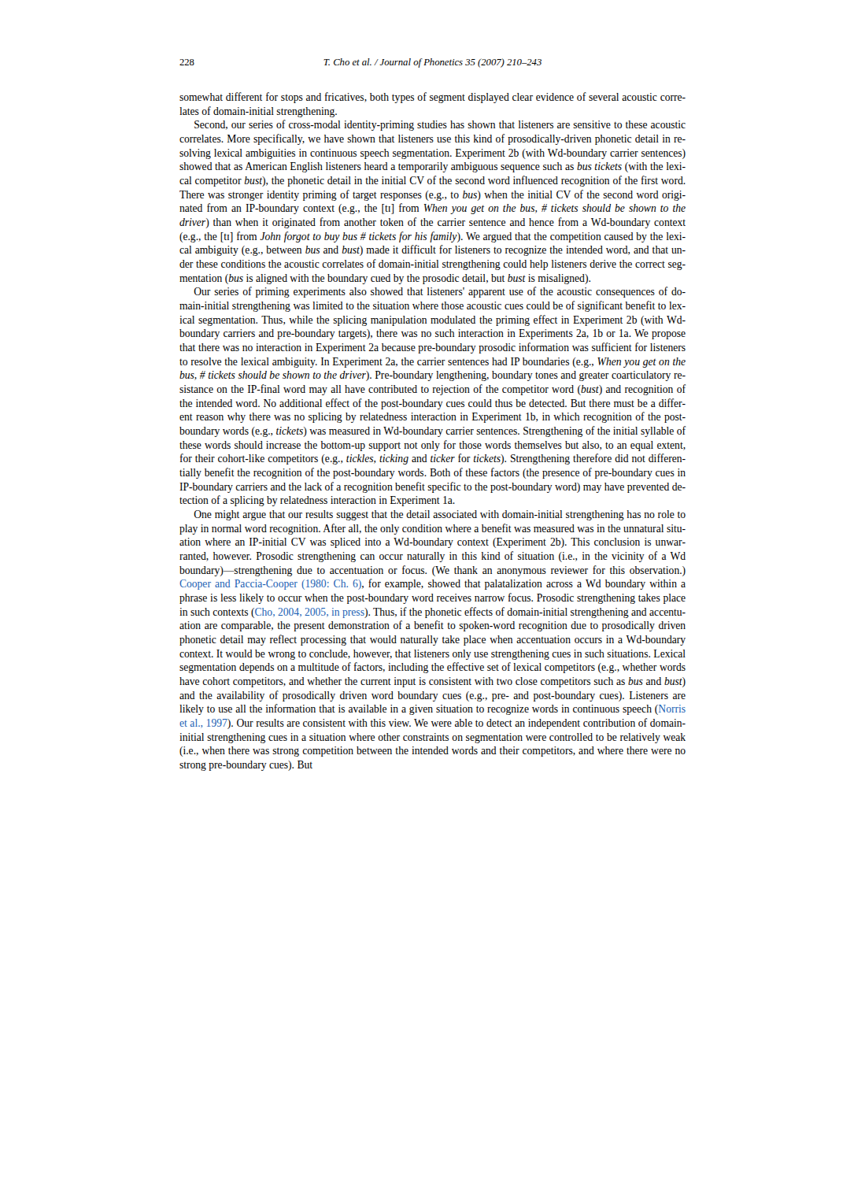228
T. Cho et al. / Journal of Phonetics 35 (2007) 210–243
somewhat different for stops and fricatives, both types of segment displayed clear evidence of several acoustic correlates of domain-initial strengthening.
Second, our series of cross-modal identity-priming studies has shown that listeners are sensitive to these acoustic correlates. More specifically, we have shown that listeners use this kind of prosodically-driven phonetic detail in resolving lexical ambiguities in continuous speech segmentation. Experiment 2b (with Wd-boundary carrier sentences) showed that as American English listeners heard a temporarily ambiguous sequence such as bus tickets (with the lexical competitor bust), the phonetic detail in the initial CV of the second word influenced recognition of the first word. There was stronger identity priming of target responses (e.g., to bus) when the initial CV of the second word originated from an IP-boundary context (e.g., the [tɪ] from When you get on the bus, # tickets should be shown to the driver) than when it originated from another token of the carrier sentence and hence from a Wd-boundary context (e.g., the [tɪ] from John forgot to buy bus # tickets for his family). We argued that the competition caused by the lexical ambiguity (e.g., between bus and bust) made it difficult for listeners to recognize the intended word, and that under these conditions the acoustic correlates of domain-initial strengthening could help listeners derive the correct segmentation (bus is aligned with the boundary cued by the prosodic detail, but bust is misaligned).
Our series of priming experiments also showed that listeners' apparent use of the acoustic consequences of domain-initial strengthening was limited to the situation where those acoustic cues could be of significant benefit to lexical segmentation. Thus, while the splicing manipulation modulated the priming effect in Experiment 2b (with Wd-boundary carriers and pre-boundary targets), there was no such interaction in Experiments 2a, 1b or 1a. We propose that there was no interaction in Experiment 2a because pre-boundary prosodic information was sufficient for listeners to resolve the lexical ambiguity. In Experiment 2a, the carrier sentences had IP boundaries (e.g., When you get on the bus, # tickets should be shown to the driver). Pre-boundary lengthening, boundary tones and greater coarticulatory resistance on the IP-final word may all have contributed to rejection of the competitor word (bust) and recognition of the intended word. No additional effect of the post-boundary cues could thus be detected. But there must be a different reason why there was no splicing by relatedness interaction in Experiment 1b, in which recognition of the post-boundary words (e.g., tickets) was measured in Wd-boundary carrier sentences. Strengthening of the initial syllable of these words should increase the bottom-up support not only for those words themselves but also, to an equal extent, for their cohort-like competitors (e.g., tickles, ticking and ticker for tickets). Strengthening therefore did not differentially benefit the recognition of the post-boundary words. Both of these factors (the presence of pre-boundary cues in IP-boundary carriers and the lack of a recognition benefit specific to the post-boundary word) may have prevented detection of a splicing by relatedness interaction in Experiment 1a.
One might argue that our results suggest that the detail associated with domain-initial strengthening has no role to play in normal word recognition. After all, the only condition where a benefit was measured was in the unnatural situation where an IP-initial CV was spliced into a Wd-boundary context (Experiment 2b). This conclusion is unwarranted, however. Prosodic strengthening can occur naturally in this kind of situation (i.e., in the vicinity of a Wd boundary)—strengthening due to accentuation or focus. (We thank an anonymous reviewer for this observation.) Cooper and Paccia-Cooper (1980: Ch. 6), for example, showed that palatalization across a Wd boundary within a phrase is less likely to occur when the post-boundary word receives narrow focus. Prosodic strengthening takes place in such contexts (Cho, 2004, 2005, in press). Thus, if the phonetic effects of domain-initial strengthening and accentuation are comparable, the present demonstration of a benefit to spoken-word recognition due to prosodically driven phonetic detail may reflect processing that would naturally take place when accentuation occurs in a Wd-boundary context. It would be wrong to conclude, however, that listeners only use strengthening cues in such situations. Lexical segmentation depends on a multitude of factors, including the effective set of lexical competitors (e.g., whether words have cohort competitors, and whether the current input is consistent with two close competitors such as bus and bust) and the availability of prosodically driven word boundary cues (e.g., pre- and post-boundary cues). Listeners are likely to use all the information that is available in a given situation to recognize words in continuous speech (Norris et al., 1997). Our results are consistent with this view. We were able to detect an independent contribution of domain-initial strengthening cues in a situation where other constraints on segmentation were controlled to be relatively weak (i.e., when there was strong competition between the intended words and their competitors, and where there were no strong pre-boundary cues). But